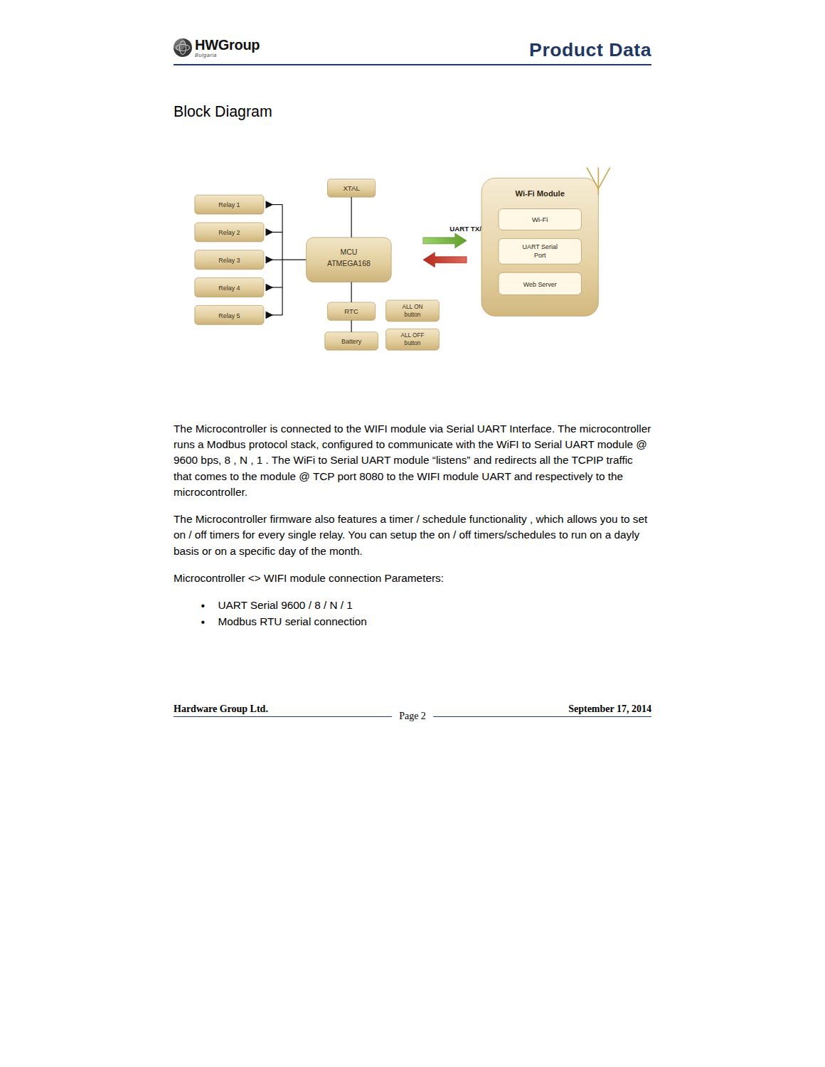HWGroup Bulgaria
Product Data
Block Diagram
Relay 1 Relay 2 Relay 3 Relay 4 Relay 5 MCU ATMEGA168 XTAL RTC Battery ALL ON button ALL OFF button UART TX/RX Wi-Fi Module Wi-Fi UART Serial Port Web Server
The Microcontroller is connected to the WIFI module via Serial UART Interface. The microcontroller runs a Modbus protocol stack, configured to communicate with the WiFI to Serial UART module @ 9600 bps, 8 , N , 1 . The WiFi to Serial UART module “listens” and redirects all the TCPIP traffic that comes to the module @ TCP port 8080 to the WIFI module UART and respectively to the microcontroller.
The Microcontroller firmware also features a timer / schedule functionality , which allows you to set on / off timers for every single relay. You can setup the on / off timers/schedules to run on a dayly basis or on a specific day of the month.
Microcontroller <> WIFI module connection Parameters:
UART Serial 9600 / 8 / N / 1
Modbus RTU serial connection
Hardware Group Ltd. September 17, 2014
Page 2